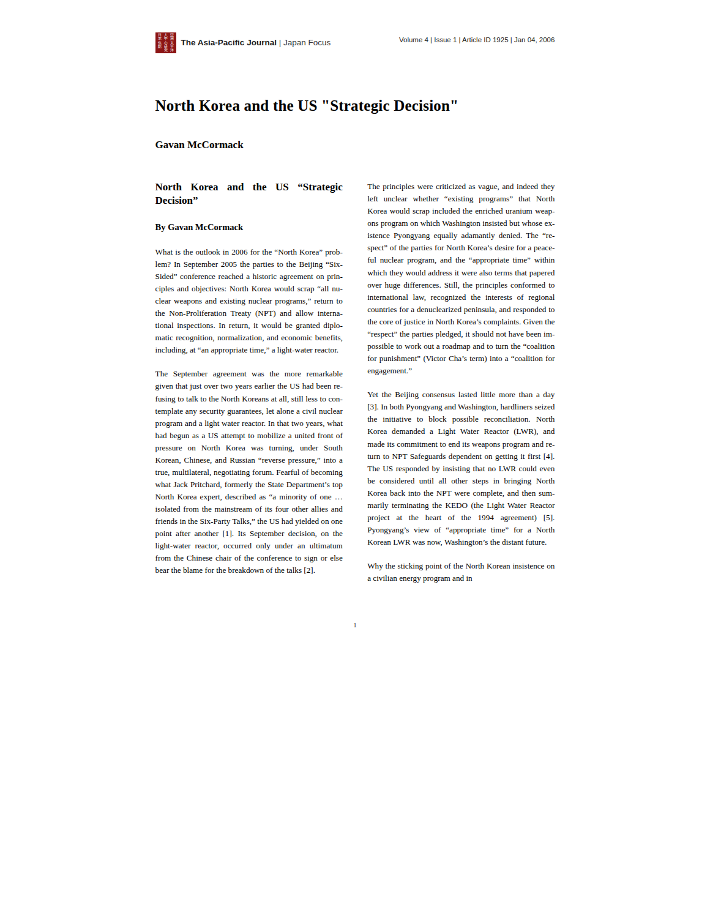日人亞 本中洲 焦心太 點研平 究洋
The Asia-Pacific Journal | Japan Focus
Volume 4 | Issue 1 | Article ID 1925 | Jan 04, 2006
North Korea and the US "Strategic Decision"
Gavan McCormack
North Korea and the US “Strategic Decision”
By Gavan McCormack
What is the outlook in 2006 for the “North Korea” problem? In September 2005 the parties to the Beijing “Six-Sided” conference reached a historic agreement on principles and objectives: North Korea would scrap “all nuclear weapons and existing nuclear programs,” return to the Non-Proliferation Treaty (NPT) and allow international inspections. In return, it would be granted diplomatic recognition, normalization, and economic benefits, including, at “an appropriate time,” a light-water reactor.
The September agreement was the more remarkable given that just over two years earlier the US had been refusing to talk to the North Koreans at all, still less to contemplate any security guarantees, let alone a civil nuclear program and a light water reactor. In that two years, what had begun as a US attempt to mobilize a united front of pressure on North Korea was turning, under South Korean, Chinese, and Russian “reverse pressure,” into a true, multilateral, negotiating forum. Fearful of becoming what Jack Pritchard, formerly the State Department’s top North Korea expert, described as “a minority of one … isolated from the mainstream of its four other allies and friends in the Six-Party Talks,” the US had yielded on one point after another [1]. Its September decision, on the light-water reactor, occurred only under an ultimatum from the Chinese chair of the conference to sign or else bear the blame for the breakdown of the talks [2].
The principles were criticized as vague, and indeed they left unclear whether “existing programs” that North Korea would scrap included the enriched uranium weapons program on which Washington insisted but whose existence Pyongyang equally adamantly denied. The “respect” of the parties for North Korea’s desire for a peaceful nuclear program, and the “appropriate time” within which they would address it were also terms that papered over huge differences. Still, the principles conformed to international law, recognized the interests of regional countries for a denuclearized peninsula, and responded to the core of justice in North Korea’s complaints. Given the “respect” the parties pledged, it should not have been impossible to work out a roadmap and to turn the “coalition for punishment” (Victor Cha’s term) into a “coalition for engagement.”
Yet the Beijing consensus lasted little more than a day [3]. In both Pyongyang and Washington, hardliners seized the initiative to block possible reconciliation. North Korea demanded a Light Water Reactor (LWR), and made its commitment to end its weapons program and return to NPT Safeguards dependent on getting it first [4]. The US responded by insisting that no LWR could even be considered until all other steps in bringing North Korea back into the NPT were complete, and then summarily terminating the KEDO (the Light Water Reactor project at the heart of the 1994 agreement) [5]. Pyongyang’s view of “appropriate time” for a North Korean LWR was now, Washington’s the distant future.
Why the sticking point of the North Korean insistence on a civilian energy program and in
1